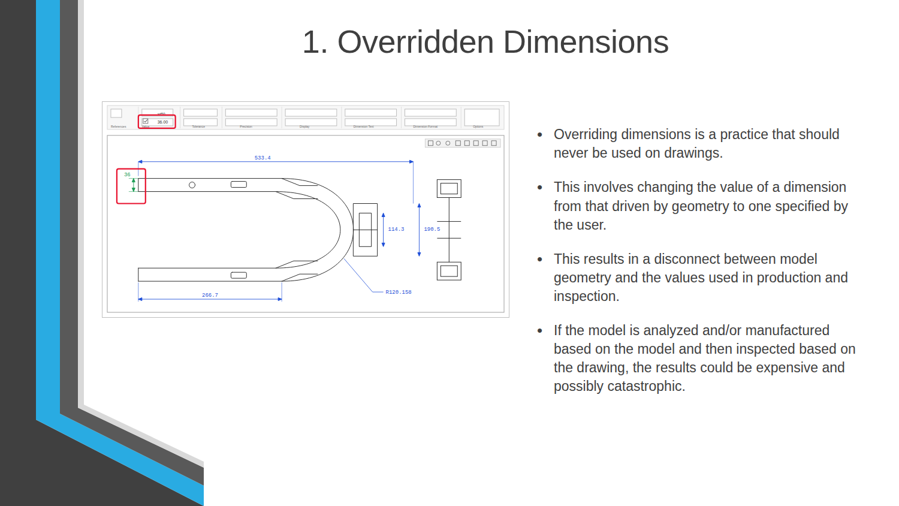1. Overridden Dimensions
References Value Tolerance Precision Display Dimension Text Dimension Format Options 36.00 xd50 533.4 114.3 190.5 266.7 R120.158 36
Overriding dimensions is a practice that should never be used on drawings.
This involves changing the value of a dimension from that driven by geometry to one specified by the user.
This results in a disconnect between model geometry and the values used in production and inspection.
If the model is analyzed and/or manufactured based on the model and then inspected based on the drawing, the results could be expensive and possibly catastrophic.